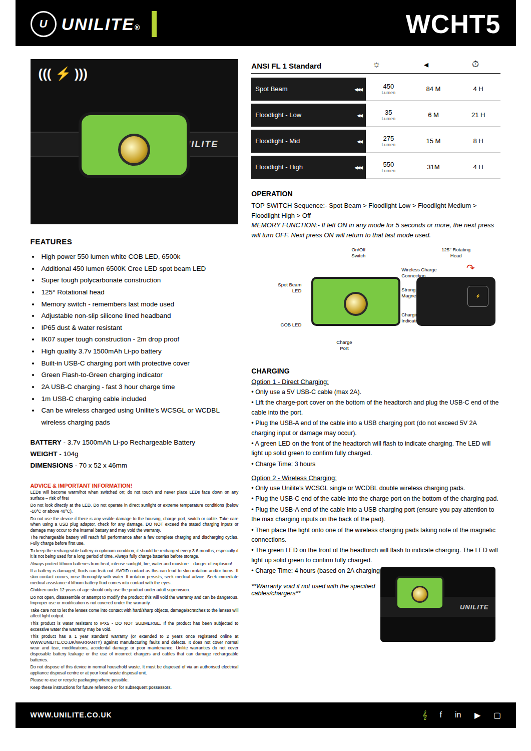U
UNILITE®
WCHT5
((( ⚡ )))
UNILITE
FEATURES
High power 550 lumen white COB LED, 6500k
Additional 450 lumen 6500K Cree LED spot beam LED
Super tough polycarbonate construction
125° Rotational head
Memory switch - remembers last mode used
Adjustable non-slip silicone lined headband
IP65 dust & water resistant
IK07 super tough construction - 2m drop proof
High quality 3.7v 1500mAh Li-po battery
Built-in USB-C charging port with protective cover
Green Flash-to-Green charging indicator
2A USB-C charging - fast 3 hour charge time
1m USB-C charging cable included
Can be wireless charged using Unilite’s WCSGL or WCDBL wireless charging pads
BATTERY - 3.7v 1500mAh Li-po Rechargeable Battery
WEIGHT - 104g
DIMENSIONS - 70 x 52 x 46mm
ADVICE & IMPORTANT INFORMATION!
LEDs will become warm/hot when switched on; do not touch and never place LEDs face down on any surface – risk of fire!
Do not look directly at the LED. Do not operate in direct sunlight or extreme temperature conditions (below -10°C or above 40°C).
Do not use the device if there is any visible damage to the housing, charge port, switch or cable. Take care when using a USB plug adaptor, check for any damage. DO NOT exceed the stated charging inputs or damage may occur to the internal battery and may void the warranty.
The rechargeable battery will reach full performance after a few complete charging and discharging cycles. Fully charge before first use.
To keep the rechargeable battery in optimum condition, it should be recharged every 3-6 months, especially if it is not being used for a long period of time. Always fully charge batteries before storage.
Always protect lithium batteries from heat, intense sunlight, fire, water and moisture – danger of explosion!
If a battery is damaged, fluids can leak out. AVOID contact as this can lead to skin irritation and/or burns. If skin contact occurs, rinse thoroughly with water. If irritation persists, seek medical advice. Seek immediate medical assistance if lithium battery fluid comes into contact with the eyes.
Children under 12 years of age should only use the product under adult supervision.
Do not open, disassemble or attempt to modify the product; this will void the warranty and can be dangerous. Improper use or modification is not covered under the warranty.
Take care not to let the lenses come into contact with hard/sharp objects, damage/scratches to the lenses will affect light output.
This product is water resistant to IPX5 - DO NOT SUBMERGE. If the product has been subjected to excessive water the warranty may be void.
This product has a 1 year standard warranty (or extended to 2 years once registered online at WWW.UNILITE.CO.UK/WARRANTY) against manufacturing faults and defects. It does not cover normal wear and tear, modifications, accidental damage or poor maintenance. Unilite warranties do not cover disposable battery leakage or the use of incorrect chargers and cables that can damage rechargeable batteries.
Do not dispose of this device in normal household waste. It must be disposed of via an authorised electrical appliance disposal centre or at your local waste disposal unit.
Please re-use or recycle packaging where possible.
Keep these instructions for future reference or for subsequent possessors.
ANSI FL 1 Standard
☼ ◂ ⏱
| Spot Beam ◂◂◂ | 450 Lumen | 84 M | 4 H |
| Floodlight - Low ◂◂ | 35 Lumen | 6 M | 21 H |
| Floodlight - Mid ◂◂ | 275 Lumen | 15 M | 8 H |
| Floodlight - High ◂◂◂ | 550 Lumen | 31M | 4 H |
OPERATION
TOP SWITCH Sequence:- Spot Beam > Floodlight Low > Floodlight Medium > Floodlight High > Off
MEMORY FUNCTION:- If left ON in any mode for 5 seconds or more, the next press will turn OFF. Next press ON will return to that last mode used.
On/Off
Switch
125° Rotating
Head
↷
Spot Beam
LED
Wireless Charge
Connection
Strong
Magnet
Charging
Indicator
COB LED
Charge
Port
⚡
CHARGING
Option 1 - Direct Charging:
• Only use a 5V USB-C cable (max 2A).
• Lift the charge-port cover on the bottom of the headtorch and plug the USB-C end of the cable into the port.
• Plug the USB-A end of the cable into a USB charging port (do not exceed 5V 2A charging input or damage may occur).
• A green LED on the front of the headtorch will flash to indicate charging. The LED will light up solid green to confirm fully charged.
• Charge Time: 3 hours
Option 2 - Wireless Charging:
• Only use Unilite’s WCSGL single or WCDBL double wireless charging pads.
• Plug the USB-C end of the cable into the charge port on the bottom of the charging pad.
• Plug the USB-A end of the cable into a USB charging port (ensure you pay attention to the max charging inputs on the back of the pad).
• Then place the light onto one of the wireless charging pads taking note of the magnetic connections.
• The green LED on the front of the headtorch will flash to indicate charging. The LED will light up solid green to confirm fully charged.
• Charge Time: 4 hours (based on 2A charging input)
**Warranty void if not used with the specified cables/chargers**
UNILITE
WWW.UNILITE.CO.UK
𝄞 f in ▶ ▢